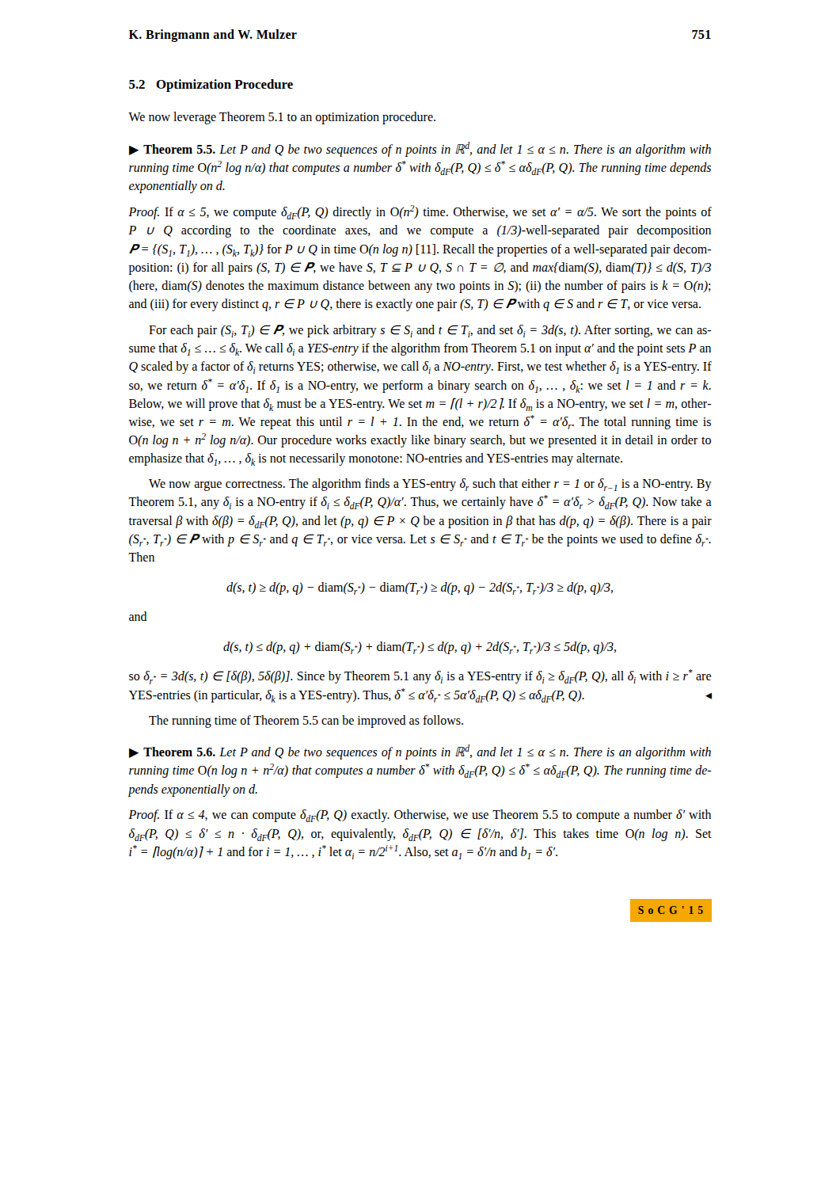K. Bringmann and W. Mulzer 751
5.2 Optimization Procedure
We now leverage Theorem 5.1 to an optimization procedure.
▶Theorem 5.5. Let P and Q be two sequences of n points in ℝd, and let 1 ≤ α ≤ n. There is an algorithm with running time O(n2 log n/α) that computes a number δ* with δdF(P, Q) ≤ δ* ≤ αδdF(P, Q). The running time depends exponentially on d.
Proof. If α ≤ 5, we compute δdF(P, Q) directly in O(n2) time. Otherwise, we set α′ = α/5. We sort the points of P ∪ Q according to the coordinate axes, and we compute a (1/3)-well-separated pair decomposition 𝑷 = {(S1, T1), … , (Sk, Tk)} for P ∪ Q in time O(n log n) [11]. Recall the properties of a well-separated pair decomposition: (i) for all pairs (S, T) ∈ 𝑷, we have S, T ⊆ P ∪ Q, S ∩ T = ∅, and max{diam(S), diam(T)} ≤ d(S, T)/3 (here, diam(S) denotes the maximum distance between any two points in S); (ii) the number of pairs is k = O(n); and (iii) for every distinct q, r ∈ P ∪ Q, there is exactly one pair (S, T) ∈ 𝑷 with q ∈ S and r ∈ T, or vice versa.
For each pair (Si, Ti) ∈ 𝑷, we pick arbitrary s ∈ Si and t ∈ Ti, and set δi = 3d(s, t). After sorting, we can assume that δ1 ≤ … ≤ δk. We call δi a YES-entry if the algorithm from Theorem 5.1 on input α′ and the point sets P an Q scaled by a factor of δi returns YES; otherwise, we call δi a NO-entry. First, we test whether δ1 is a YES-entry. If so, we return δ* = α′δ1. If δ1 is a NO-entry, we perform a binary search on δ1, … , δk: we set l = 1 and r = k. Below, we will prove that δk must be a YES-entry. We set m = ⌈(l + r)/2⌉. If δm is a NO-entry, we set l = m, otherwise, we set r = m. We repeat this until r = l + 1. In the end, we return δ* = α′δr. The total running time is O(n log n + n2 log n/α). Our procedure works exactly like binary search, but we presented it in detail in order to emphasize that δ1, … , δk is not necessarily monotone: NO-entries and YES-entries may alternate.
We now argue correctness. The algorithm finds a YES-entry δr such that either r = 1 or δr−1 is a NO-entry. By Theorem 5.1, any δi is a NO-entry if δi ≤ δdF(P, Q)/α′. Thus, we certainly have δ* = α′δr > δdF(P, Q). Now take a traversal β with δ(β) = δdF(P, Q), and let (p, q) ∈ P × Q be a position in β that has d(p, q) = δ(β). There is a pair (Sr*, Tr*) ∈ 𝑷 with p ∈ Sr* and q ∈ Tr*, or vice versa. Let s ∈ Sr* and t ∈ Tr* be the points we used to define δr*. Then
d(s, t) ≥ d(p, q) − diam(Sr*) − diam(Tr*) ≥ d(p, q) − 2d(Sr*, Tr*)/3 ≥ d(p, q)/3,
and
d(s, t) ≤ d(p, q) + diam(Sr*) + diam(Tr*) ≤ d(p, q) + 2d(Sr*, Tr*)/3 ≤ 5d(p, q)/3,
so δr* = 3d(s, t) ∈ [δ(β), 5δ(β)]. Since by Theorem 5.1 any δi is a YES-entry if δi ≥ δdF(P, Q), all δi with i ≥ r* are YES-entries (in particular, δk is a YES-entry). Thus, δ* ≤ α′δr* ≤ 5α′δdF(P, Q) ≤ αδdF(P, Q). ◂
The running time of Theorem 5.5 can be improved as follows.
▶Theorem 5.6. Let P and Q be two sequences of n points in ℝd, and let 1 ≤ α ≤ n. There is an algorithm with running time O(n log n + n2/α) that computes a number δ* with δdF(P, Q) ≤ δ* ≤ αδdF(P, Q). The running time depends exponentially on d.
Proof. If α ≤ 4, we can compute δdF(P, Q) exactly. Otherwise, we use Theorem 5.5 to compute a number δ′ with δdF(P, Q) ≤ δ′ ≤ n · δdF(P, Q), or, equivalently, δdF(P, Q) ∈ [δ′/n, δ′]. This takes time O(n log n). Set i* = ⌈log(n/α)⌉ + 1 and for i = 1, … , i* let αi = n/2i+1. Also, set a1 = δ′/n and b1 = δ′.
S o C G ' 1 5